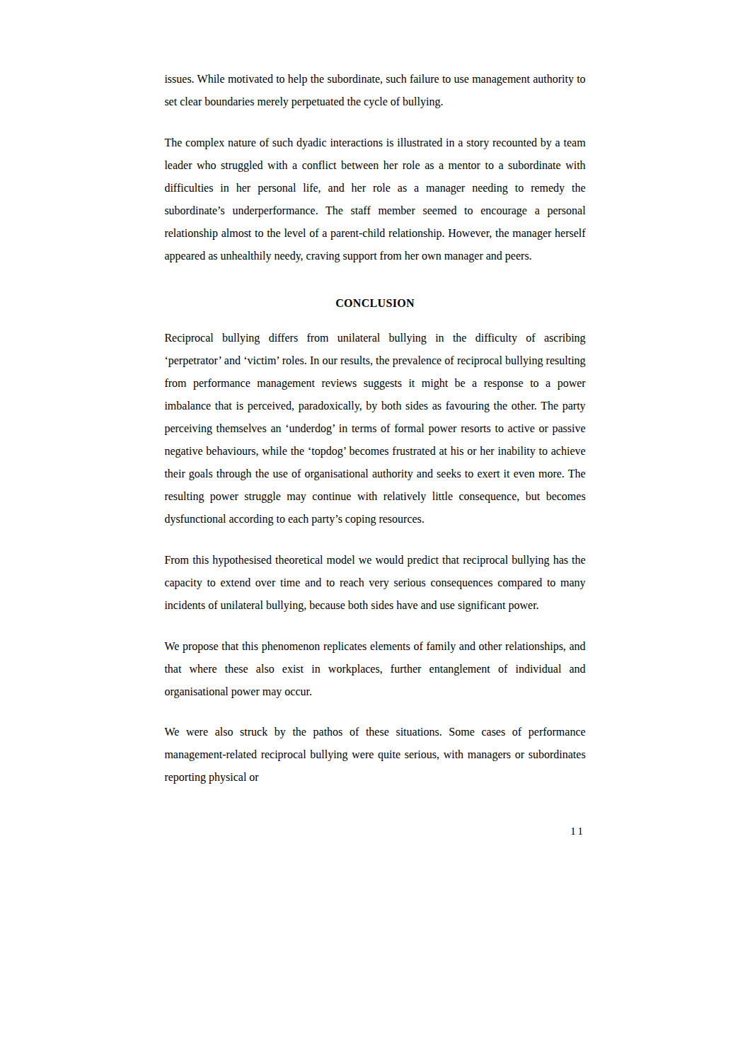issues. While motivated to help the subordinate, such failure to use management authority to set clear boundaries merely perpetuated the cycle of bullying.
The complex nature of such dyadic interactions is illustrated in a story recounted by a team leader who struggled with a conflict between her role as a mentor to a subordinate with difficulties in her personal life, and her role as a manager needing to remedy the subordinate’s underperformance. The staff member seemed to encourage a personal relationship almost to the level of a parent-child relationship. However, the manager herself appeared as unhealthily needy, craving support from her own manager and peers.
Conclusion
Reciprocal bullying differs from unilateral bullying in the difficulty of ascribing ‘perpetrator’ and ‘victim’ roles. In our results, the prevalence of reciprocal bullying resulting from performance management reviews suggests it might be a response to a power imbalance that is perceived, paradoxically, by both sides as favouring the other. The party perceiving themselves an ‘underdog’ in terms of formal power resorts to active or passive negative behaviours, while the ‘topdog’ becomes frustrated at his or her inability to achieve their goals through the use of organisational authority and seeks to exert it even more. The resulting power struggle may continue with relatively little consequence, but becomes dysfunctional according to each party’s coping resources.
From this hypothesised theoretical model we would predict that reciprocal bullying has the capacity to extend over time and to reach very serious consequences compared to many incidents of unilateral bullying, because both sides have and use significant power.
We propose that this phenomenon replicates elements of family and other relationships, and that where these also exist in workplaces, further entanglement of individual and organisational power may occur.
We were also struck by the pathos of these situations. Some cases of performance management-related reciprocal bullying were quite serious, with managers or subordinates reporting physical or
11